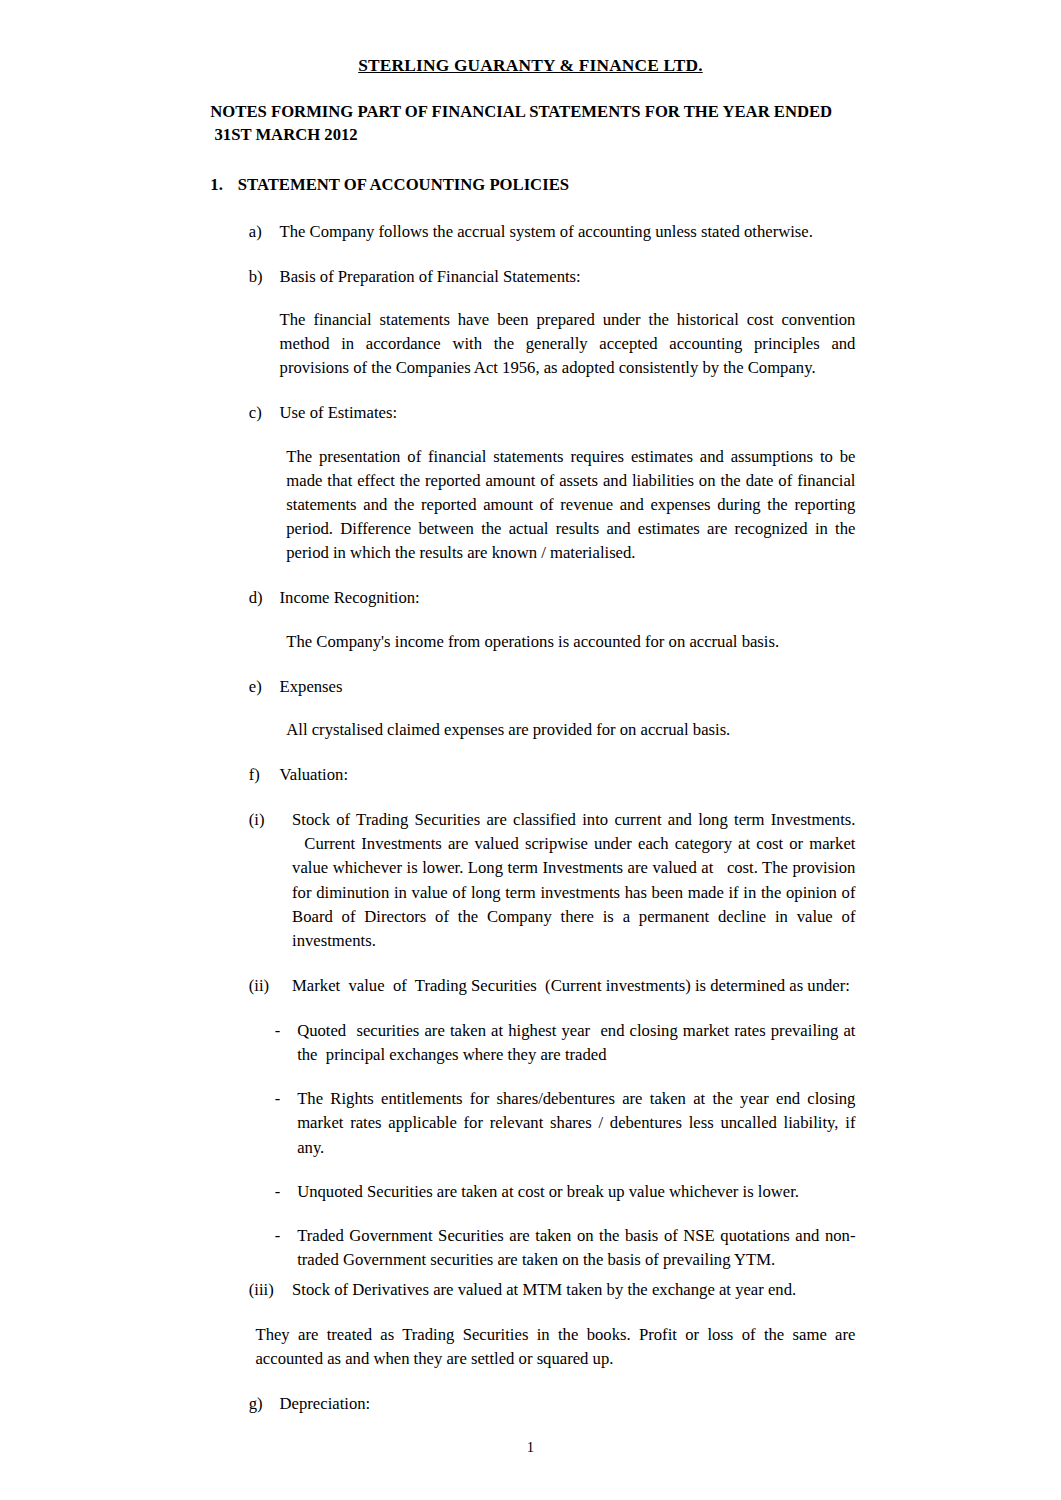STERLING GUARANTY & FINANCE LTD.
NOTES FORMING PART OF FINANCIAL STATEMENTS FOR THE YEAR ENDED 31ST MARCH 2012
1. STATEMENT OF ACCOUNTING POLICIES
a)
The Company follows the accrual system of accounting unless stated otherwise.
b)
Basis of Preparation of Financial Statements:
The financial statements have been prepared under the historical cost convention method in accordance with the generally accepted accounting principles and provisions of the Companies Act 1956, as adopted consistently by the Company.
c)
Use of Estimates:
The presentation of financial statements requires estimates and assumptions to be made that effect the reported amount of assets and liabilities on the date of financial statements and the reported amount of revenue and expenses during the reporting period. Difference between the actual results and estimates are recognized in the period in which the results are known / materialised.
d)
Income Recognition:
The Company's income from operations is accounted for on accrual basis.
e)
Expenses
All crystalised claimed expenses are provided for on accrual basis.
f)
Valuation:
(i)
Stock of Trading Securities are classified into current and long term Investments. Current Investments are valued scripwise under each category at cost or market value whichever is lower. Long term Investments are valued at cost. The provision for diminution in value of long term investments has been made if in the opinion of Board of Directors of the Company there is a permanent decline in value of investments.
(ii)
Market value of Trading Securities (Current investments) is determined as under:
-
Quoted securities are taken at highest year end closing market rates prevailing at the principal exchanges where they are traded
-
The Rights entitlements for shares/debentures are taken at the year end closing market rates applicable for relevant shares / debentures less uncalled liability, if any.
-
Unquoted Securities are taken at cost or break up value whichever is lower.
-
Traded Government Securities are taken on the basis of NSE quotations and non-traded Government securities are taken on the basis of prevailing YTM.
(iii)
Stock of Derivatives are valued at MTM taken by the exchange at year end.
They are treated as Trading Securities in the books. Profit or loss of the same are accounted as and when they are settled or squared up.
g)
Depreciation:
1